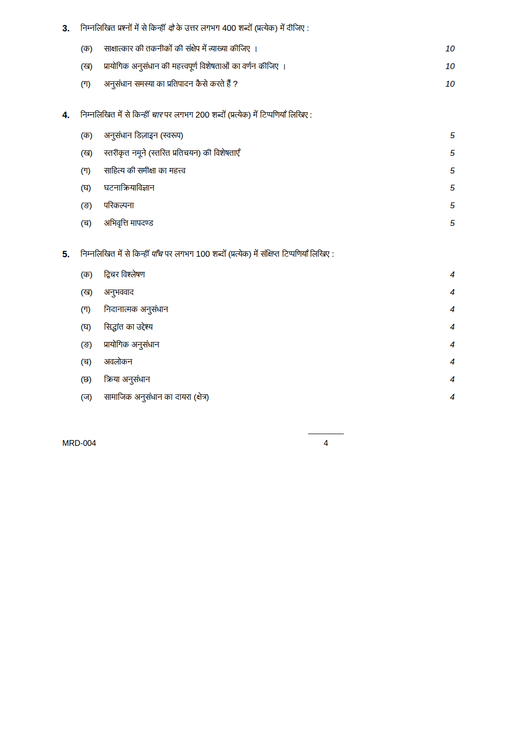3.
निम्नलिखित प्रश्नों में से किन्हीं दो के उत्तर लगभग 400 शब्दों (प्रत्येक) में दीजिए :
(क) साक्षात्कार की तकनीकों की संक्षेप में व्याख्या कीजिए ।10
(ख) प्रायोगिक अनुसंधान की महत्त्वपूर्ण विशेषताओं का वर्णन कीजिए ।10
(ग) अनुसंधान समस्या का प्रतिपादन कैसे करते हैं ?10
4.
निम्नलिखित में से किन्हीं चार पर लगभग 200 शब्दों (प्रत्येक) में टिप्पणियाँ लिखिए :
(क) अनुसंधान डिज़ाइन (स्वरूप) 5
(ख) स्तरीकृत नमूने (स्तरित प्रतिचयन) की विशेषताएँ5
(ग) साहित्य की समीक्षा का महत्त्व 5
(घ) घटनाक्रियाविज्ञान 5
(ङ) परिकल्पना5
(च) अभिवृत्ति मापदण्ड 5
5.
निम्नलिखित में से किन्हीं पाँच पर लगभग 100 शब्दों (प्रत्येक) में संक्षिप्त टिप्पणियाँ लिखिए :
(क) द्विचर विश्लेषण 4
(ख) अनुभववाद 4
(ग) निदानात्मक अनुसंधान 4
(घ) सिद्धांत का उद्देश्य 4
(ङ) प्रायोगिक अनुसंधान 4
(च) अवलोकन 4
(छ) क्रिया अनुसंधान 4
(ज) सामाजिक अनुसंधान का दायरा (क्षेत्र) 4
MRD-004 4